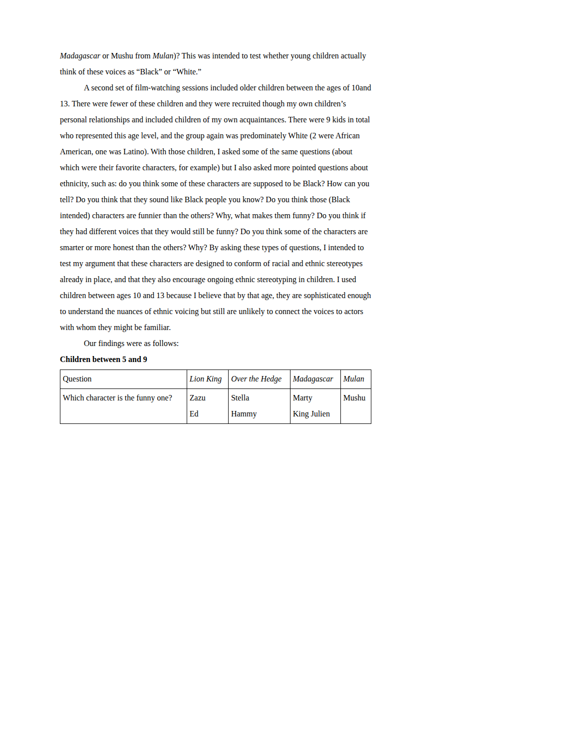Madagascar or Mushu from Mulan)? This was intended to test whether young children actually think of these voices as “Black” or “White.”
A second set of film-watching sessions included older children between the ages of 10and 13. There were fewer of these children and they were recruited though my own children’s personal relationships and included children of my own acquaintances. There were 9 kids in total who represented this age level, and the group again was predominately White (2 were African American, one was Latino). With those children, I asked some of the same questions (about which were their favorite characters, for example) but I also asked more pointed questions about ethnicity, such as: do you think some of these characters are supposed to be Black? How can you tell? Do you think that they sound like Black people you know? Do you think those (Black intended) characters are funnier than the others? Why, what makes them funny? Do you think if they had different voices that they would still be funny? Do you think some of the characters are smarter or more honest than the others? Why? By asking these types of questions, I intended to test my argument that these characters are designed to conform of racial and ethnic stereotypes already in place, and that they also encourage ongoing ethnic stereotyping in children. I used children between ages 10 and 13 because I believe that by that age, they are sophisticated enough to understand the nuances of ethnic voicing but still are unlikely to connect the voices to actors with whom they might be familiar.
Our findings were as follows:
Children between 5 and 9
| Question | Lion King | Over the Hedge | Madagascar | Mulan |
| Which character is the funny one? | Zazu Ed | Stella Hammy | Marty King Julien | Mushu |